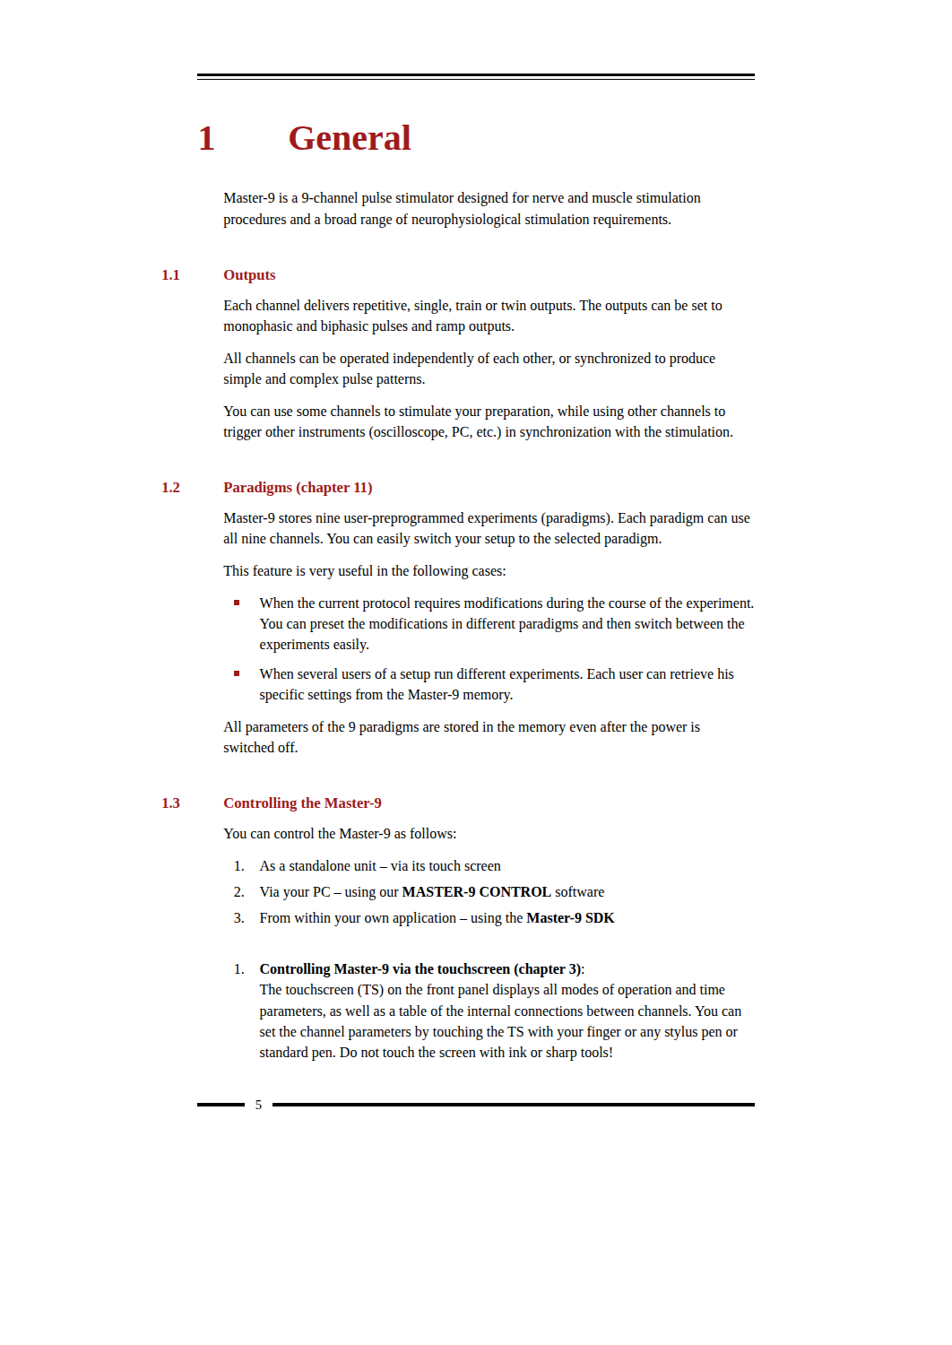1 General
Master-9 is a 9-channel pulse stimulator designed for nerve and muscle stimulation procedures and a broad range of neurophysiological stimulation requirements.
1.1 Outputs
Each channel delivers repetitive, single, train or twin outputs. The outputs can be set to monophasic and biphasic pulses and ramp outputs.
All channels can be operated independently of each other, or synchronized to produce simple and complex pulse patterns.
You can use some channels to stimulate your preparation, while using other channels to trigger other instruments (oscilloscope, PC, etc.) in synchronization with the stimulation.
1.2 Paradigms (chapter 11)
Master-9 stores nine user-preprogrammed experiments (paradigms). Each paradigm can use all nine channels. You can easily switch your setup to the selected paradigm.
This feature is very useful in the following cases:
When the current protocol requires modifications during the course of the experiment. You can preset the modifications in different paradigms and then switch between the experiments easily.
When several users of a setup run different experiments. Each user can retrieve his specific settings from the Master-9 memory.
All parameters of the 9 paradigms are stored in the memory even after the power is switched off.
1.3 Controlling the Master-9
You can control the Master-9 as follows:
As a standalone unit – via its touch screen
Via your PC – using our MASTER-9 CONTROL software
From within your own application – using the Master-9 SDK
Controlling Master-9 via the touchscreen (chapter 3):
The touchscreen (TS) on the front panel displays all modes of operation and time parameters, as well as a table of the internal connections between channels. You can set the channel parameters by touching the TS with your finger or any stylus pen or standard pen. Do not touch the screen with ink or sharp tools!
5